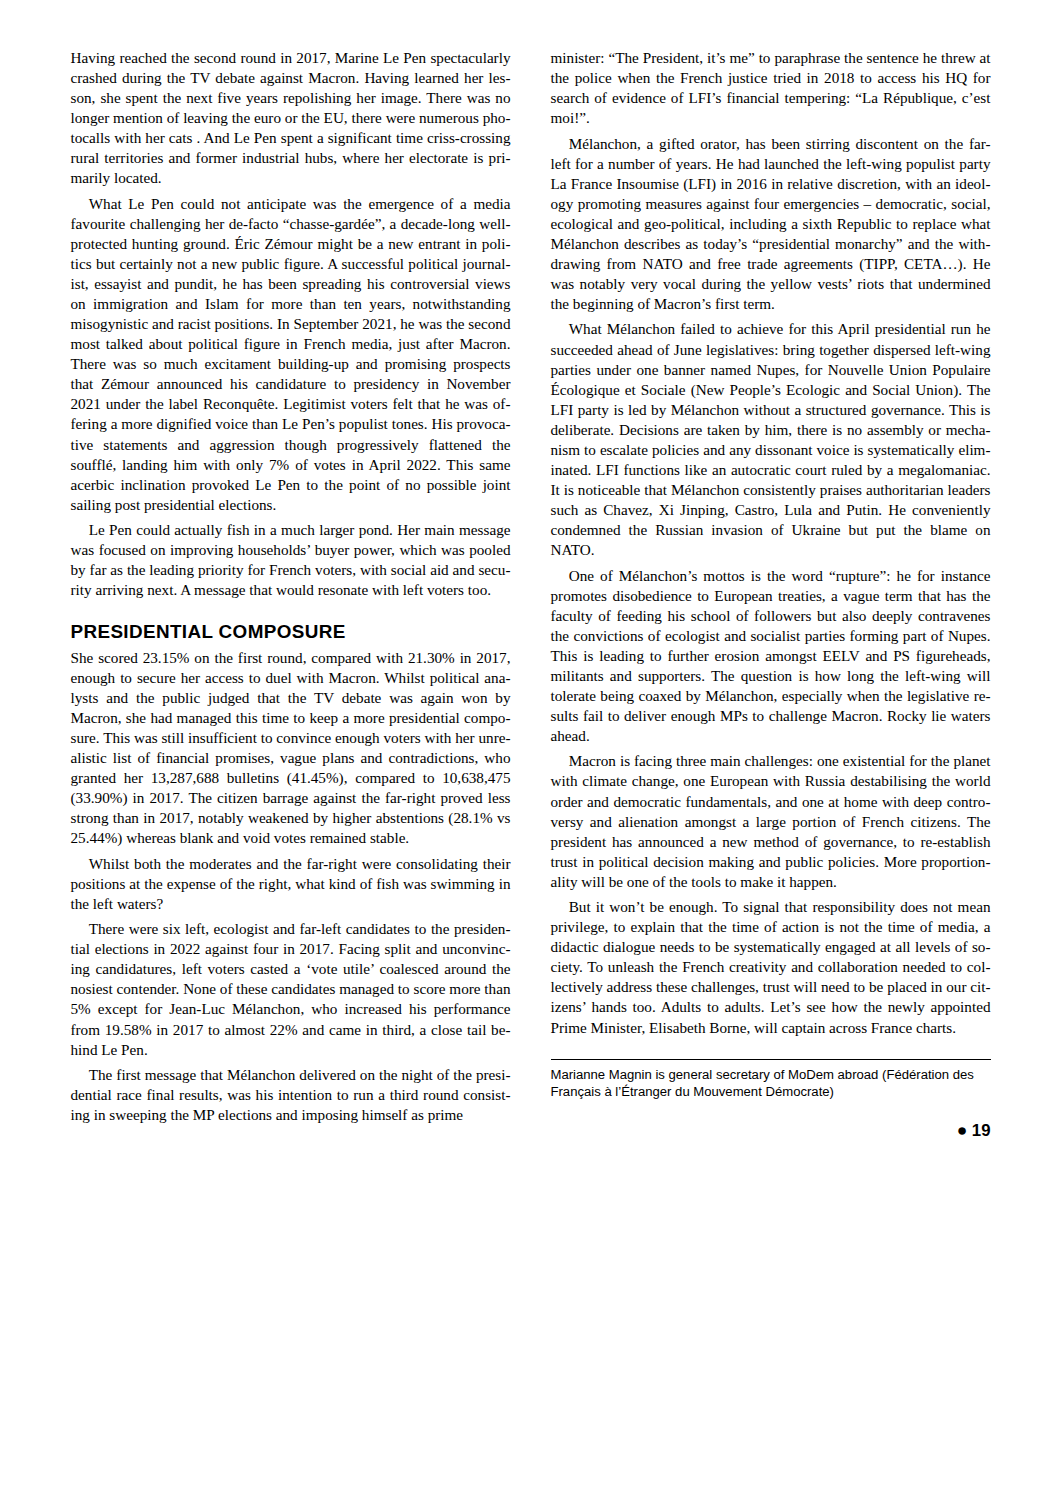Having reached the second round in 2017, Marine Le Pen spectacularly crashed during the TV debate against Macron. Having learned her lesson, she spent the next five years repolishing her image. There was no longer mention of leaving the euro or the EU, there were numerous photocalls with her cats . And Le Pen spent a significant time criss-crossing rural territories and former industrial hubs, where her electorate is primarily located.
What Le Pen could not anticipate was the emergence of a media favourite challenging her de-facto “chasse-gardée”, a decade-long well-protected hunting ground. Éric Zémour might be a new entrant in politics but certainly not a new public figure. A successful political journalist, essayist and pundit, he has been spreading his controversial views on immigration and Islam for more than ten years, notwithstanding misogynistic and racist positions. In September 2021, he was the second most talked about political figure in French media, just after Macron. There was so much excitament building-up and promising prospects that Zémour announced his candidature to presidency in November 2021 under the label Reconquête. Legitimist voters felt that he was offering a more dignified voice than Le Pen’s populist tones. His provocative statements and aggression though progressively flattened the soufflé, landing him with only 7% of votes in April 2022. This same acerbic inclination provoked Le Pen to the point of no possible joint sailing post presidential elections.
Le Pen could actually fish in a much larger pond. Her main message was focused on improving households’ buyer power, which was pooled by far as the leading priority for French voters, with social aid and security arriving next. A message that would resonate with left voters too.
Presidential composure
She scored 23.15% on the first round, compared with 21.30% in 2017, enough to secure her access to duel with Macron. Whilst political analysts and the public judged that the TV debate was again won by Macron, she had managed this time to keep a more presidential composure. This was still insufficient to convince enough voters with her unrealistic list of financial promises, vague plans and contradictions, who granted her 13,287,688 bulletins (41.45%), compared to 10,638,475 (33.90%) in 2017. The citizen barrage against the far-right proved less strong than in 2017, notably weakened by higher abstentions (28.1% vs 25.44%) whereas blank and void votes remained stable.
Whilst both the moderates and the far-right were consolidating their positions at the expense of the right, what kind of fish was swimming in the left waters?
There were six left, ecologist and far-left candidates to the presidential elections in 2022 against four in 2017. Facing split and unconvincing candidatures, left voters casted a ‘vote utile’ coalesced around the nosiest contender. None of these candidates managed to score more than 5% except for Jean-Luc Mélanchon, who increased his performance from 19.58% in 2017 to almost 22% and came in third, a close tail behind Le Pen.
The first message that Mélanchon delivered on the night of the presidential race final results, was his intention to run a third round consisting in sweeping the MP elections and imposing himself as prime
minister: “The President, it’s me” to paraphrase the sentence he threw at the police when the French justice tried in 2018 to access his HQ for search of evidence of LFI’s financial tempering: “La République, c’est moi!”.
Mélanchon, a gifted orator, has been stirring discontent on the far-left for a number of years. He had launched the left-wing populist party La France Insoumise (LFI) in 2016 in relative discretion, with an ideology promoting measures against four emergencies – democratic, social, ecological and geo-political, including a sixth Republic to replace what Mélanchon describes as today’s “presidential monarchy” and the withdrawing from NATO and free trade agreements (TIPP, CETA…). He was notably very vocal during the yellow vests’ riots that undermined the beginning of Macron’s first term.
What Mélanchon failed to achieve for this April presidential run he succeeded ahead of June legislatives: bring together dispersed left-wing parties under one banner named Nupes, for Nouvelle Union Populaire Écologique et Sociale (New People’s Ecologic and Social Union). The LFI party is led by Mélanchon without a structured governance. This is deliberate. Decisions are taken by him, there is no assembly or mechanism to escalate policies and any dissonant voice is systematically eliminated. LFI functions like an autocratic court ruled by a megalomaniac. It is noticeable that Mélanchon consistently praises authoritarian leaders such as Chavez, Xi Jinping, Castro, Lula and Putin. He conveniently condemned the Russian invasion of Ukraine but put the blame on NATO.
One of Mélanchon’s mottos is the word “rupture”: he for instance promotes disobedience to European treaties, a vague term that has the faculty of feeding his school of followers but also deeply contravenes the convictions of ecologist and socialist parties forming part of Nupes. This is leading to further erosion amongst EELV and PS figureheads, militants and supporters. The question is how long the left-wing will tolerate being coaxed by Mélanchon, especially when the legislative results fail to deliver enough MPs to challenge Macron. Rocky lie waters ahead.
Macron is facing three main challenges: one existential for the planet with climate change, one European with Russia destabilising the world order and democratic fundamentals, and one at home with deep controversy and alienation amongst a large portion of French citizens. The president has announced a new method of governance, to re-establish trust in political decision making and public policies. More proportionality will be one of the tools to make it happen.
But it won’t be enough. To signal that responsibility does not mean privilege, to explain that the time of action is not the time of media, a didactic dialogue needs to be systematically engaged at all levels of society. To unleash the French creativity and collaboration needed to collectively address these challenges, trust will need to be placed in our citizens’ hands too. Adults to adults. Let’s see how the newly appointed Prime Minister, Elisabeth Borne, will captain across France charts.
Marianne Magnin is general secretary of MoDem abroad (Fédération des Français à l’Étranger du Mouvement Démocrate)
●19